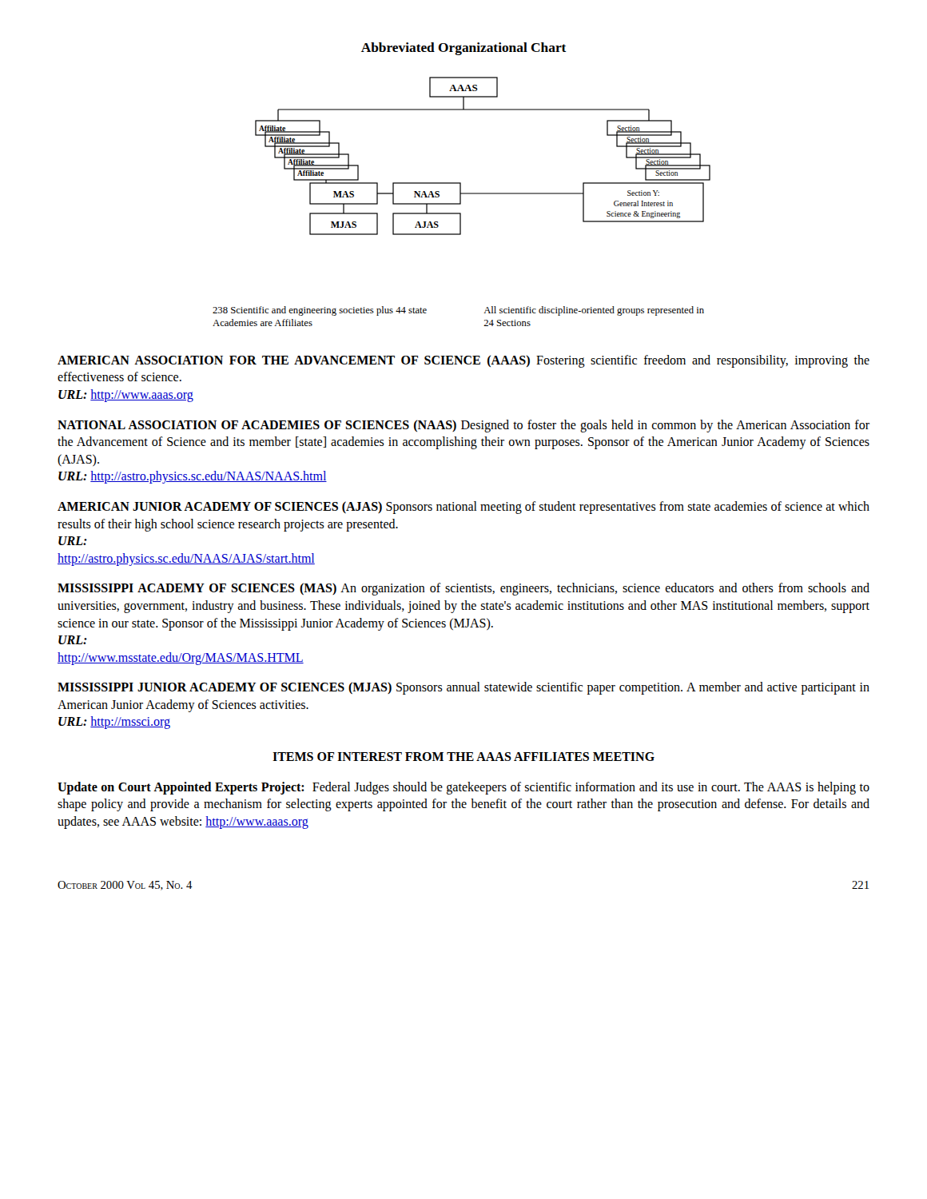Abbreviated Organizational Chart
AAAS Affiliate Affiliate Affiliate Affiliate Affiliate Section Section Section Section Section MAS NAAS MJAS AJAS Section Y: General Interest in Science & Engineering
238 Scientific and engineering societies plus 44 state Academies are Affiliates
All scientific discipline-oriented groups represented in 24 Sections
AMERICAN ASSOCIATION FOR THE ADVANCEMENT OF SCIENCE (AAAS) Fostering scientific freedom and responsibility, improving the effectiveness of science.
URL: http://www.aaas.org
NATIONAL ASSOCIATION OF ACADEMIES OF SCIENCES (NAAS) Designed to foster the goals held in common by the American Association for the Advancement of Science and its member [state] academies in accomplishing their own purposes. Sponsor of the American Junior Academy of Sciences (AJAS).
URL: http://astro.physics.sc.edu/NAAS/NAAS.html
AMERICAN JUNIOR ACADEMY OF SCIENCES (AJAS) Sponsors national meeting of student representatives from state academies of science at which results of their high school science research projects are presented.
URL:
http://astro.physics.sc.edu/NAAS/AJAS/start.html
MISSISSIPPI ACADEMY OF SCIENCES (MAS) An organization of scientists, engineers, technicians, science educators and others from schools and universities, government, industry and business. These individuals, joined by the state's academic institutions and other MAS institutional members, support science in our state. Sponsor of the Mississippi Junior Academy of Sciences (MJAS).
URL:
http://www.msstate.edu/Org/MAS/MAS.HTML
MISSISSIPPI JUNIOR ACADEMY OF SCIENCES (MJAS) Sponsors annual statewide scientific paper competition. A member and active participant in American Junior Academy of Sciences activities.
URL: http://mssci.org
ITEMS OF INTEREST FROM THE AAAS AFFILIATES MEETING
Update on Court Appointed Experts Project: Federal Judges should be gatekeepers of scientific information and its use in court. The AAAS is helping to shape policy and provide a mechanism for selecting experts appointed for the benefit of the court rather than the prosecution and defense. For details and updates, see AAAS website: http://www.aaas.org
October 2000 Vol 45, No. 4
221